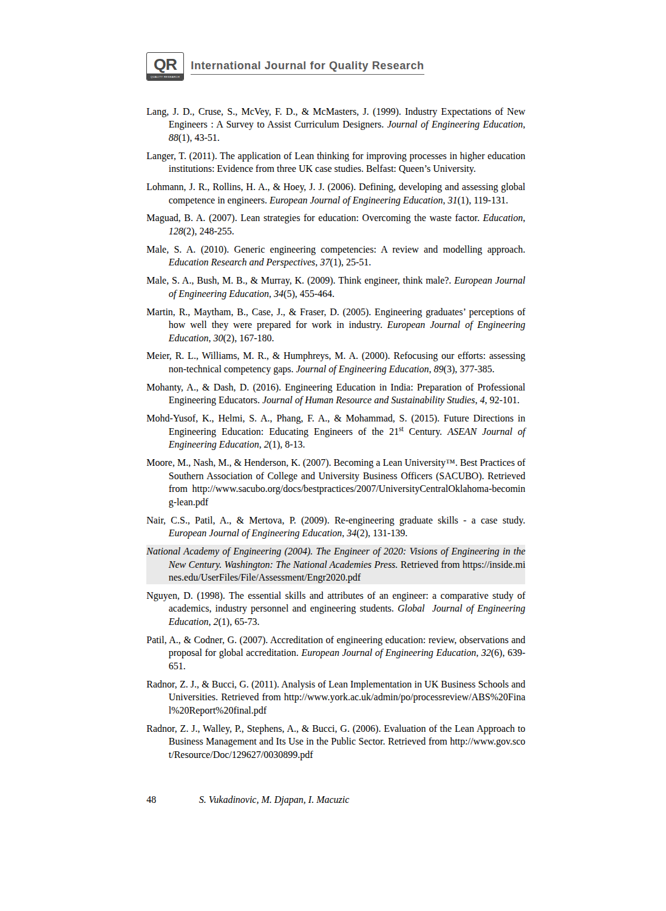QR QUALITY RESEARCH
International Journal for Quality Research
Lang, J. D., Cruse, S., McVey, F. D., & McMasters, J. (1999). Industry Expectations of New Engineers : A Survey to Assist Curriculum Designers. Journal of Engineering Education, 88(1), 43-51.
Langer, T. (2011). The application of Lean thinking for improving processes in higher education institutions: Evidence from three UK case studies. Belfast: Queen’s University.
Lohmann, J. R., Rollins, H. A., & Hoey, J. J. (2006). Defining, developing and assessing global competence in engineers. European Journal of Engineering Education, 31(1), 119-131.
Maguad, B. A. (2007). Lean strategies for education: Overcoming the waste factor. Education, 128(2), 248-255.
Male, S. A. (2010). Generic engineering competencies: A review and modelling approach. Education Research and Perspectives, 37(1), 25-51.
Male, S. A., Bush, M. B., & Murray, K. (2009). Think engineer, think male?. European Journal of Engineering Education, 34(5), 455-464.
Martin, R., Maytham, B., Case, J., & Fraser, D. (2005). Engineering graduates’ perceptions of how well they were prepared for work in industry. European Journal of Engineering Education, 30(2), 167-180.
Meier, R. L., Williams, M. R., & Humphreys, M. A. (2000). Refocusing our efforts: assessing non-technical competency gaps. Journal of Engineering Education, 89(3), 377-385.
Mohanty, A., & Dash, D. (2016). Engineering Education in India: Preparation of Professional Engineering Educators. Journal of Human Resource and Sustainability Studies, 4, 92-101.
Mohd-Yusof, K., Helmi, S. A., Phang, F. A., & Mohammad, S. (2015). Future Directions in Engineering Education: Educating Engineers of the 21st Century. ASEAN Journal of Engineering Education, 2(1), 8-13.
Moore, M., Nash, M., & Henderson, K. (2007). Becoming a Lean University™. Best Practices of Southern Association of College and University Business Officers (SACUBO). Retrieved from http://www.sacubo.org/docs/bestpractices/2007/UniversityCentralOklahoma-becoming-lean.pdf
Nair, C.S., Patil, A., & Mertova, P. (2009). Re-engineering graduate skills - a case study. European Journal of Engineering Education, 34(2), 131-139.
National Academy of Engineering (2004). The Engineer of 2020: Visions of Engineering in the New Century. Washington: The National Academies Press. Retrieved from https://inside.mines.edu/UserFiles/File/Assessment/Engr2020.pdf
Nguyen, D. (1998). The essential skills and attributes of an engineer: a comparative study of academics, industry personnel and engineering students. Global Journal of Engineering Education, 2(1), 65-73.
Patil, A., & Codner, G. (2007). Accreditation of engineering education: review, observations and proposal for global accreditation. European Journal of Engineering Education, 32(6), 639-651.
Radnor, Z. J., & Bucci, G. (2011). Analysis of Lean Implementation in UK Business Schools and Universities. Retrieved from http://www.york.ac.uk/admin/po/processreview/ABS%20Final%20Report%20final.pdf
Radnor, Z. J., Walley, P., Stephens, A., & Bucci, G. (2006). Evaluation of the Lean Approach to Business Management and Its Use in the Public Sector. Retrieved from http://www.gov.scot/Resource/Doc/129627/0030899.pdf
48
S. Vukadinovic, M. Djapan, I. Macuzic